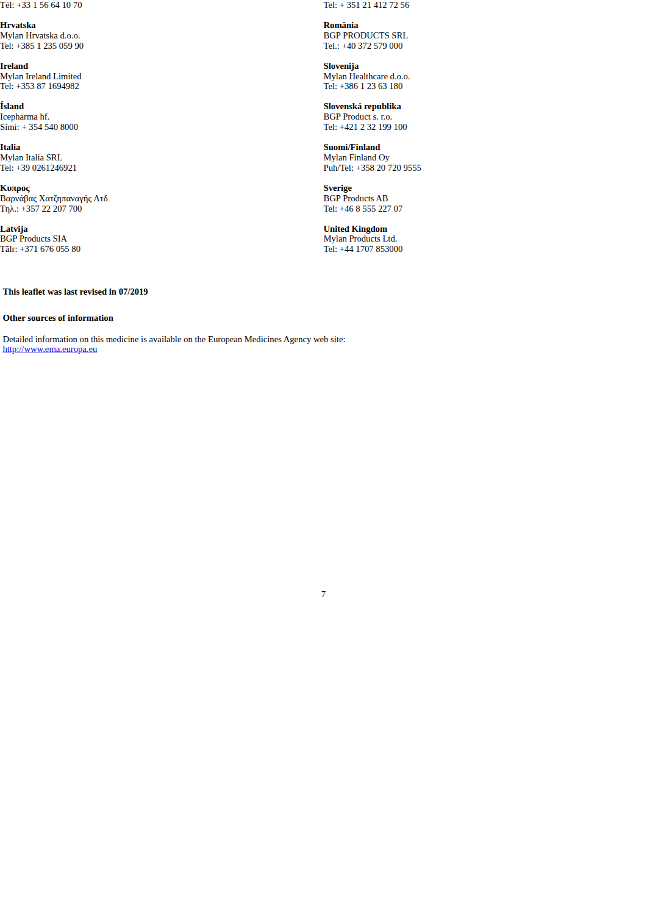| Tél: +33 1 56 64 10 70 | Tel: + 351 21 412 72 56 |
| Hrvatska Mylan Hrvatska d.o.o. Tel: +385 1 235 059 90 | România BGP PRODUCTS SRL Tel.: +40 372 579 000 |
| Ireland Mylan Ireland Limited Tel: +353 87 1694982 | Slovenija Mylan Healthcare d.o.o. Tel: +386 1 23 63 180 |
| Ísland Icepharma hf. Sími: + 354 540 8000 | Slovenská republika BGP Product s. r.o. Tel: +421 2 32 199 100 |
| Italia Mylan Italia SRL Tel: +39 0261246921 | Suomi/Finland Mylan Finland Oy Puh/Tel: +358 20 720 9555 |
| Κυπρος Βαρνάβας Χατζηπαναγής Λτδ Τηλ.: +357 22 207 700 | Sverige BGP Products AB Tel: +46 8 555 227 07 |
| Latvija BGP Products SIA Tālr: +371 676 055 80 | United Kingdom Mylan Products Ltd. Tel: +44 1707 853000 |
This leaflet was last revised in 07/2019
Other sources of information
Detailed information on this medicine is available on the European Medicines Agency web site:
http://www.ema.europa.eu
7